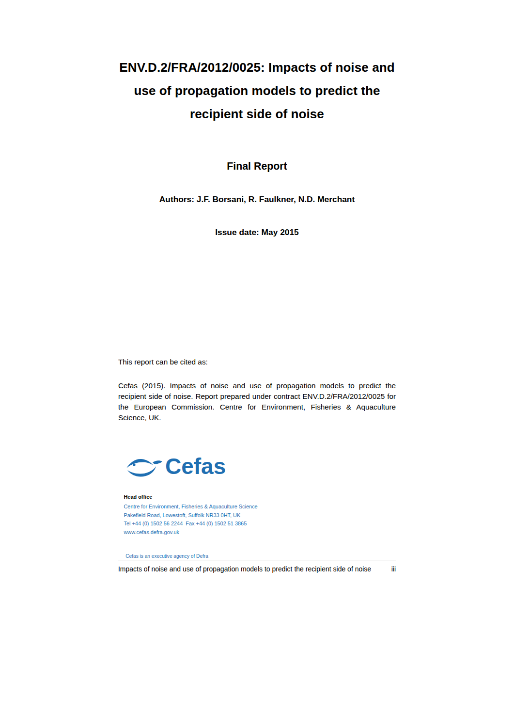ENV.D.2/FRA/2012/0025: Impacts of noise and use of propagation models to predict the recipient side of noise
Final Report
Authors: J.F. Borsani, R. Faulkner, N.D. Merchant
Issue date: May 2015
This report can be cited as:
Cefas (2015). Impacts of noise and use of propagation models to predict the recipient side of noise. Report prepared under contract ENV.D.2/FRA/2012/0025 for the European Commission. Centre for Environment, Fisheries & Aquaculture Science, UK.
Cefas
Head office
Centre for Environment, Fisheries & Aquaculture Science
Pakefield Road, Lowestoft, Suffolk NR33 0HT, UK
Tel +44 (0) 1502 56 2244 Fax +44 (0) 1502 51 3865
www.cefas.defra.gov.uk
Cefas is an executive agency of Defra
Impacts of noise and use of propagation models to predict the recipient side of noise
iii